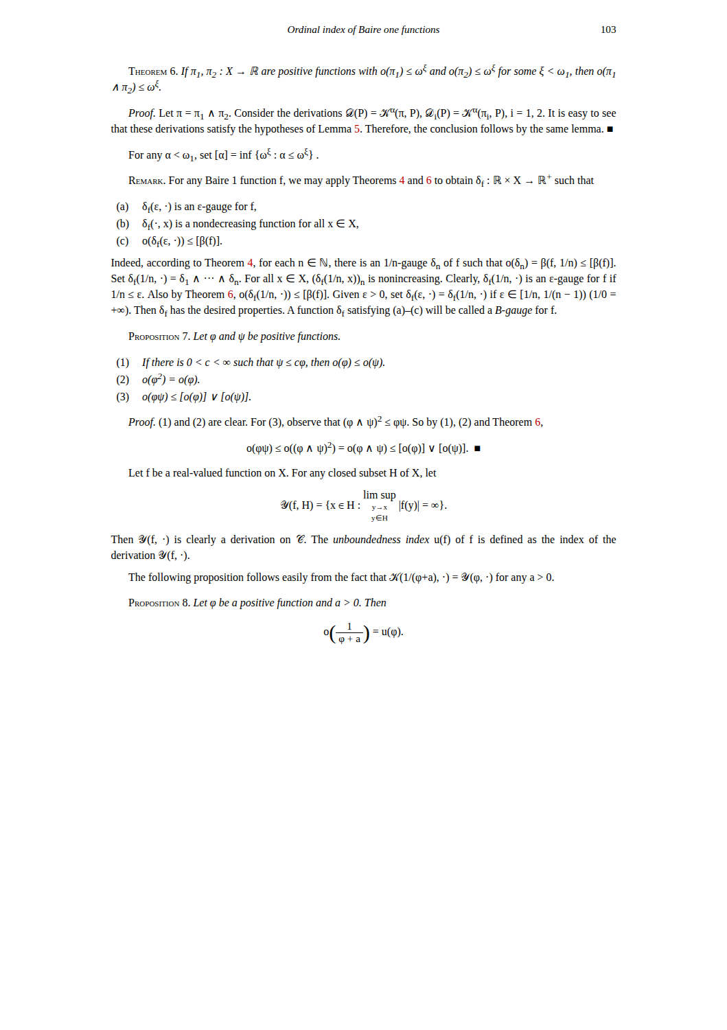Ordinal index of Baire one functions 103
Theorem 6. If π1, π2 : X → ℝ are positive functions with o(π1) ≤ ωξ and o(π2) ≤ ωξ for some ξ < ω1, then o(π1 ∧ π2) ≤ ωξ.
Proof. Let π = π1 ∧ π2. Consider the derivations 𝒟(P) = 𝒦α(π, P), 𝒟i(P) = 𝒦α(πi, P), i = 1, 2. It is easy to see that these derivations satisfy the hypotheses of Lemma 5. Therefore, the conclusion follows by the same lemma. ■
For any α < ω1, set [α] = inf {ωξ : α ≤ ωξ} .
Remark. For any Baire 1 function f, we may apply Theorems 4 and 6 to obtain δf : ℝ × X → ℝ+ such that
(a) δf(ε, ·) is an ε-gauge for f,
(b) δf(·, x) is a nondecreasing function for all x ∈ X,
(c) o(δf(ε, ·)) ≤ [β(f)].
Indeed, according to Theorem 4, for each n ∈ ℕ, there is an 1/n-gauge δn of f such that o(δn) = β(f, 1/n) ≤ [β(f)]. Set δf(1/n, ·) = δ1 ∧ ··· ∧ δn. For all x ∈ X, (δf(1/n, x))n is nonincreasing. Clearly, δf(1/n, ·) is an ε-gauge for f if 1/n ≤ ε. Also by Theorem 6, o(δf(1/n, ·)) ≤ [β(f)]. Given ε > 0, set δf(ε, ·) = δf(1/n, ·) if ε ∈ [1/n, 1/(n − 1)) (1/0 = +∞). Then δf has the desired properties. A function δf satisfying (a)–(c) will be called a B-gauge for f.
Proposition 7. Let φ and ψ be positive functions.
(1) If there is 0 < c < ∞ such that ψ ≤ cφ, then o(φ) ≤ o(ψ).
(2) o(φ2) = o(φ).
(3) o(φψ) ≤ [o(φ)] ∨ [o(ψ)].
Proof. (1) and (2) are clear. For (3), observe that (φ ∧ ψ)2 ≤ φψ. So by (1), (2) and Theorem 6,
o(φψ) ≤ o((φ ∧ ψ)2) = o(φ ∧ ψ) ≤ [o(φ)] ∨ [o(ψ)]. ■
Let f be a real-valued function on X. For any closed subset H of X, let
𝒴(f, H) = {x ∈ H : lim sup
y→x
y∈H |f(y)| = ∞}.
Then 𝒴(f, ·) is clearly a derivation on 𝒞. The unboundedness index u(f) of f is defined as the index of the derivation 𝒴(f, ·).
The following proposition follows easily from the fact that 𝒦(1/(φ+a), ·) = 𝒴(φ, ·) for any a > 0.
Proposition 8. Let φ be a positive function and a > 0. Then
o(1 φ + a) = u(φ).